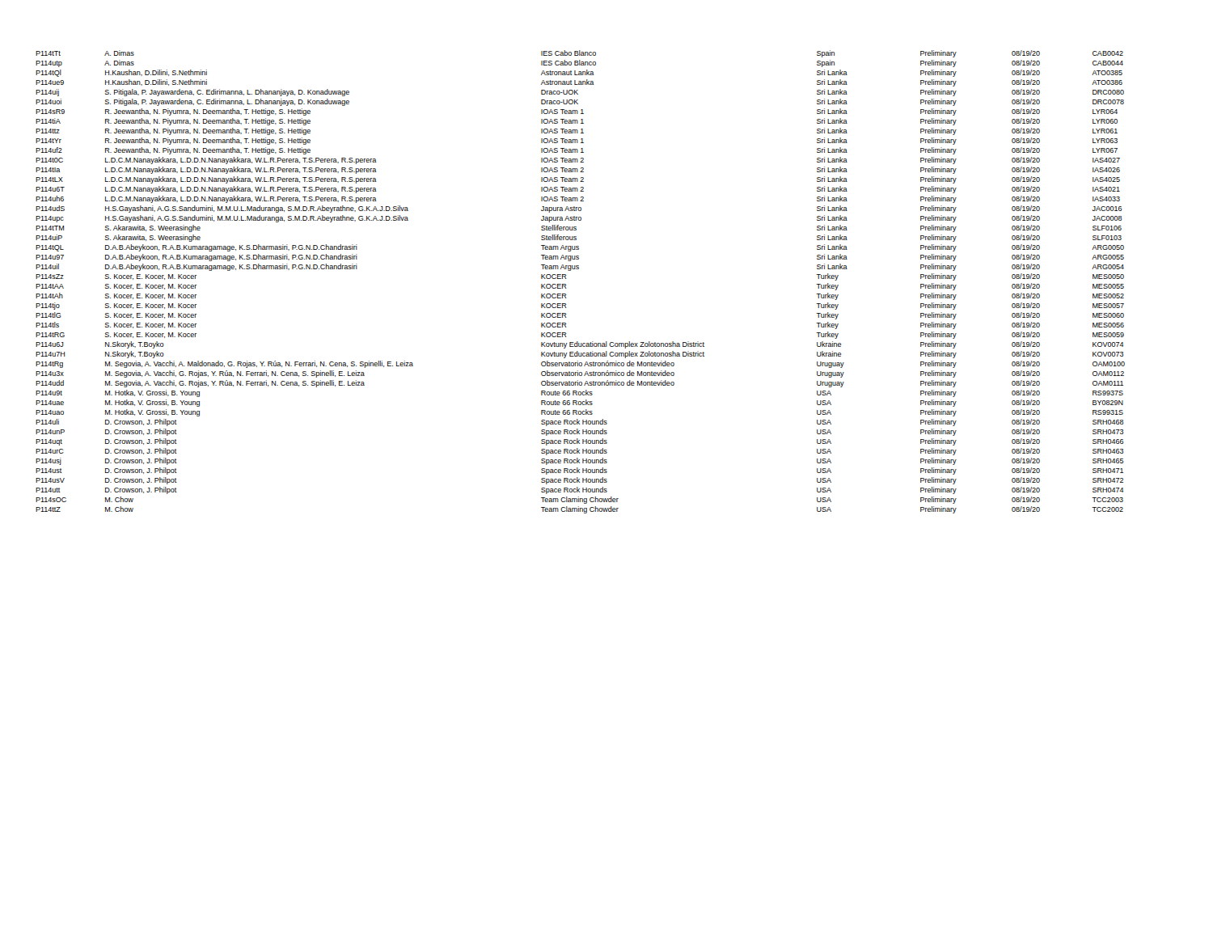| P114tTt | A. Dimas | IES Cabo Blanco | Spain | Preliminary | 08/19/20 | CAB0042 |
| P114utp | A. Dimas | IES Cabo Blanco | Spain | Preliminary | 08/19/20 | CAB0044 |
| P114tQl | H.Kaushan, D.Dilini, S.Nethmini | Astronaut Lanka | Sri Lanka | Preliminary | 08/19/20 | ATO0385 |
| P114ue9 | H.Kaushan, D.Dilini, S.Nethmini | Astronaut Lanka | Sri Lanka | Preliminary | 08/19/20 | ATO0386 |
| P114uij | S. Pitigala, P. Jayawardena, C. Edirimanna, L. Dhananjaya, D. Konaduwage | Draco-UOK | Sri Lanka | Preliminary | 08/19/20 | DRC0080 |
| P114uoi | S. Pitigala, P. Jayawardena, C. Edirimanna, L. Dhananjaya, D. Konaduwage | Draco-UOK | Sri Lanka | Preliminary | 08/19/20 | DRC0078 |
| P114sR9 | R. Jeewantha, N. Piyumra, N. Deemantha, T. Hettige, S. Hettige | IOAS Team 1 | Sri Lanka | Preliminary | 08/19/20 | LYR064 |
| P114tiA | R. Jeewantha, N. Piyumra, N. Deemantha, T. Hettige, S. Hettige | IOAS Team 1 | Sri Lanka | Preliminary | 08/19/20 | LYR060 |
| P114ttz | R. Jeewantha, N. Piyumra, N. Deemantha, T. Hettige, S. Hettige | IOAS Team 1 | Sri Lanka | Preliminary | 08/19/20 | LYR061 |
| P114tYr | R. Jeewantha, N. Piyumra, N. Deemantha, T. Hettige, S. Hettige | IOAS Team 1 | Sri Lanka | Preliminary | 08/19/20 | LYR063 |
| P114uf2 | R. Jeewantha, N. Piyumra, N. Deemantha, T. Hettige, S. Hettige | IOAS Team 1 | Sri Lanka | Preliminary | 08/19/20 | LYR067 |
| P114t0C | L.D.C.M.Nanayakkara, L.D.D.N.Nanayakkara, W.L.R.Perera, T.S.Perera, R.S.perera | IOAS Team 2 | Sri Lanka | Preliminary | 08/19/20 | IAS4027 |
| P114tIa | L.D.C.M.Nanayakkara, L.D.D.N.Nanayakkara, W.L.R.Perera, T.S.Perera, R.S.perera | IOAS Team 2 | Sri Lanka | Preliminary | 08/19/20 | IAS4026 |
| P114tLX | L.D.C.M.Nanayakkara, L.D.D.N.Nanayakkara, W.L.R.Perera, T.S.Perera, R.S.perera | IOAS Team 2 | Sri Lanka | Preliminary | 08/19/20 | IAS4025 |
| P114u6T | L.D.C.M.Nanayakkara, L.D.D.N.Nanayakkara, W.L.R.Perera, T.S.Perera, R.S.perera | IOAS Team 2 | Sri Lanka | Preliminary | 08/19/20 | IAS4021 |
| P114uh6 | L.D.C.M.Nanayakkara, L.D.D.N.Nanayakkara, W.L.R.Perera, T.S.Perera, R.S.perera | IOAS Team 2 | Sri Lanka | Preliminary | 08/19/20 | IAS4033 |
| P114udS | H.S.Gayashani, A.G.S.Sandumini, M.M.U.L.Maduranga, S.M.D.R.Abeyrathne, G.K.A.J.D.Silva | Japura Astro | Sri Lanka | Preliminary | 08/19/20 | JAC0016 |
| P114upc | H.S.Gayashani, A.G.S.Sandumini, M.M.U.L.Maduranga, S.M.D.R.Abeyrathne, G.K.A.J.D.Silva | Japura Astro | Sri Lanka | Preliminary | 08/19/20 | JAC0008 |
| P114tTM | S. Akarawita, S. Weerasinghe | Stelliferous | Sri Lanka | Preliminary | 08/19/20 | SLF0106 |
| P114uiP | S. Akarawita, S. Weerasinghe | Stelliferous | Sri Lanka | Preliminary | 08/19/20 | SLF0103 |
| P114tQL | D.A.B.Abeykoon, R.A.B.Kumaragamage, K.S.Dharmasiri, P.G.N.D.Chandrasiri | Team Argus | Sri Lanka | Preliminary | 08/19/20 | ARG0050 |
| P114u97 | D.A.B.Abeykoon, R.A.B.Kumaragamage, K.S.Dharmasiri, P.G.N.D.Chandrasiri | Team Argus | Sri Lanka | Preliminary | 08/19/20 | ARG0055 |
| P114uil | D.A.B.Abeykoon, R.A.B.Kumaragamage, K.S.Dharmasiri, P.G.N.D.Chandrasiri | Team Argus | Sri Lanka | Preliminary | 08/19/20 | ARG0054 |
| P114sZz | S. Kocer, E. Kocer, M. Kocer | KOCER | Turkey | Preliminary | 08/19/20 | MES0050 |
| P114tAA | S. Kocer, E. Kocer, M. Kocer | KOCER | Turkey | Preliminary | 08/19/20 | MES0055 |
| P114tAh | S. Kocer, E. Kocer, M. Kocer | KOCER | Turkey | Preliminary | 08/19/20 | MES0052 |
| P114tjo | S. Kocer, E. Kocer, M. Kocer | KOCER | Turkey | Preliminary | 08/19/20 | MES0057 |
| P114tlG | S. Kocer, E. Kocer, M. Kocer | KOCER | Turkey | Preliminary | 08/19/20 | MES0060 |
| P114tls | S. Kocer, E. Kocer, M. Kocer | KOCER | Turkey | Preliminary | 08/19/20 | MES0056 |
| P114tRG | S. Kocer, E. Kocer, M. Kocer | KOCER | Turkey | Preliminary | 08/19/20 | MES0059 |
| P114u6J | N.Skoryk, T.Boyko | Kovtuny Educational Complex Zolotonosha District | Ukraine | Preliminary | 08/19/20 | KOV0074 |
| P114u7H | N.Skoryk, T.Boyko | Kovtuny Educational Complex Zolotonosha District | Ukraine | Preliminary | 08/19/20 | KOV0073 |
| P114tRg | M. Segovia, A. Vacchi, A. Maldonado, G. Rojas, Y. Rúa, N. Ferrari, N. Cena, S. Spinelli, E. Leiza | Observatorio Astronómico de Montevideo | Uruguay | Preliminary | 08/19/20 | OAM0100 |
| P114u3x | M. Segovia, A. Vacchi, G. Rojas, Y. Rúa, N. Ferrari, N. Cena, S. Spinelli, E. Leiza | Observatorio Astronómico de Montevideo | Uruguay | Preliminary | 08/19/20 | OAM0112 |
| P114udd | M. Segovia, A. Vacchi, G. Rojas, Y. Rúa, N. Ferrari, N. Cena, S. Spinelli, E. Leiza | Observatorio Astronómico de Montevideo | Uruguay | Preliminary | 08/19/20 | OAM0111 |
| P114u9t | M. Hotka, V. Grossi, B. Young | Route 66 Rocks | USA | Preliminary | 08/19/20 | RS9937S |
| P114uae | M. Hotka, V. Grossi, B. Young | Route 66 Rocks | USA | Preliminary | 08/19/20 | BY0829N |
| P114uao | M. Hotka, V. Grossi, B. Young | Route 66 Rocks | USA | Preliminary | 08/19/20 | RS9931S |
| P114uli | D. Crowson, J. Philpot | Space Rock Hounds | USA | Preliminary | 08/19/20 | SRH0468 |
| P114unP | D. Crowson, J. Philpot | Space Rock Hounds | USA | Preliminary | 08/19/20 | SRH0473 |
| P114uqt | D. Crowson, J. Philpot | Space Rock Hounds | USA | Preliminary | 08/19/20 | SRH0466 |
| P114urC | D. Crowson, J. Philpot | Space Rock Hounds | USA | Preliminary | 08/19/20 | SRH0463 |
| P114usj | D. Crowson, J. Philpot | Space Rock Hounds | USA | Preliminary | 08/19/20 | SRH0465 |
| P114ust | D. Crowson, J. Philpot | Space Rock Hounds | USA | Preliminary | 08/19/20 | SRH0471 |
| P114usV | D. Crowson, J. Philpot | Space Rock Hounds | USA | Preliminary | 08/19/20 | SRH0472 |
| P114utt | D. Crowson, J. Philpot | Space Rock Hounds | USA | Preliminary | 08/19/20 | SRH0474 |
| P114sOC | M. Chow | Team Claming Chowder | USA | Preliminary | 08/19/20 | TCC2003 |
| P114ttZ | M. Chow | Team Claming Chowder | USA | Preliminary | 08/19/20 | TCC2002 |